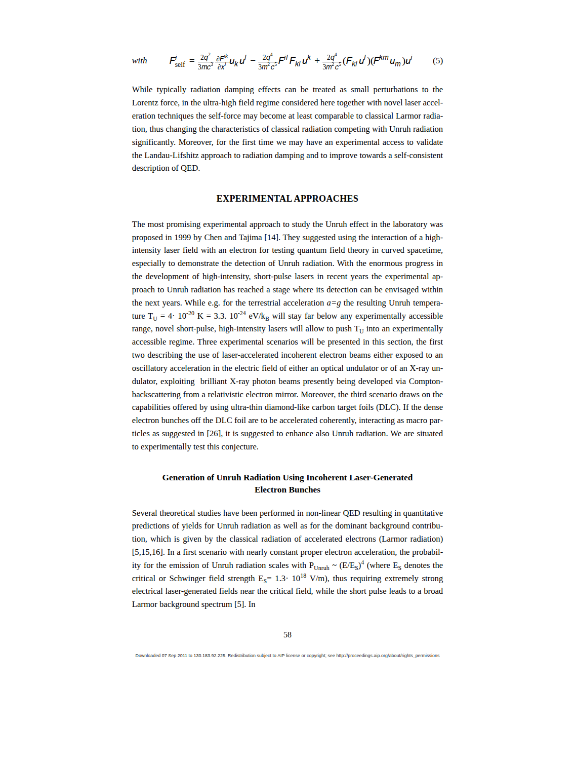with F self i = 2q2 3mc3 ∂Fik ∂xl uk ul − 2q4 3m2c5 Fil Fkl uk + 2q4 3m2c5 ( Fkl ul ) ( Fkm um ) ui (5)
While typically radiation damping effects can be treated as small perturbations to the Lorentz force, in the ultra-high field regime considered here together with novel laser acceleration techniques the self-force may become at least comparable to classical Larmor radiation, thus changing the characteristics of classical radiation competing with Unruh radiation significantly. Moreover, for the first time we may have an experimental access to validate the Landau-Lifshitz approach to radiation damping and to improve towards a self-consistent description of QED.
EXPERIMENTAL APPROACHES
The most promising experimental approach to study the Unruh effect in the laboratory was proposed in 1999 by Chen and Tajima [14]. They suggested using the interaction of a high-intensity laser field with an electron for testing quantum field theory in curved spacetime, especially to demonstrate the detection of Unruh radiation. With the enormous progress in the development of high-intensity, short-pulse lasers in recent years the experimental approach to Unruh radiation has reached a stage where its detection can be envisaged within the next years. While e.g. for the terrestrial acceleration a=g the resulting Unruh temperature TU = 4· 10-20 K = 3.3. 10-24 eV/kB will stay far below any experimentally accessible range, novel short-pulse, high-intensity lasers will allow to push TU into an experimentally accessible regime. Three experimental scenarios will be presented in this section, the first two describing the use of laser-accelerated incoherent electron beams either exposed to an oscillatory acceleration in the electric field of either an optical undulator or of an X-ray undulator, exploiting brilliant X-ray photon beams presently being developed via Compton-backscattering from a relativistic electron mirror. Moreover, the third scenario draws on the capabilities offered by using ultra-thin diamond-like carbon target foils (DLC). If the dense electron bunches off the DLC foil are to be accelerated coherently, interacting as macro particles as suggested in [26], it is suggested to enhance also Unruh radiation. We are situated to experimentally test this conjecture.
Generation of Unruh Radiation Using Incoherent Laser-Generated
Electron Bunches
Several theoretical studies have been performed in non-linear QED resulting in quantitative predictions of yields for Unruh radiation as well as for the dominant background contribution, which is given by the classical radiation of accelerated electrons (Larmor radiation) [5,15,16]. In a first scenario with nearly constant proper electron acceleration, the probability for the emission of Unruh radiation scales with PUnruh ~ (E/ES)4 (where ES denotes the critical or Schwinger field strength ES= 1.3· 1018 V/m), thus requiring extremely strong electrical laser-generated fields near the critical field, while the short pulse leads to a broad Larmor background spectrum [5]. In
58
Downloaded 07 Sep 2011 to 130.183.92.225. Redistribution subject to AIP license or copyright; see http://proceedings.aip.org/about/rights_permissions